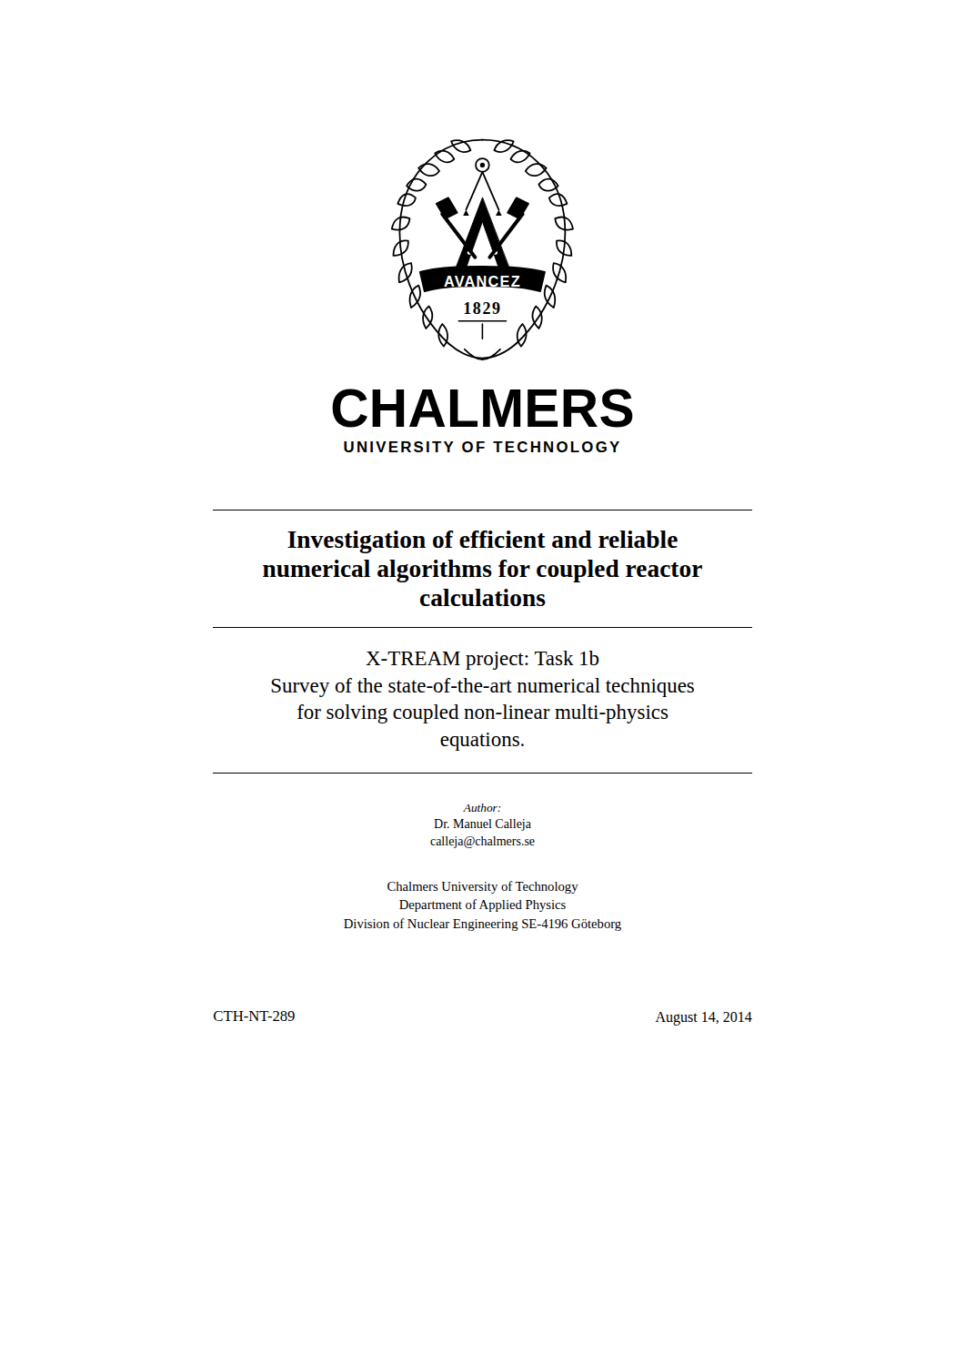AVANCEZ 1829
CHALMERS
UNIVERSITY OF TECHNOLOGY
Investigation of efficient and reliable
numerical algorithms for coupled reactor
calculations
X-TREAM project: Task 1b Survey of the state-of-the-art numerical techniques
for solving coupled non-linear multi-physics
equations.
Author:
Dr. Manuel Calleja
calleja@chalmers.se
Chalmers University of Technology
Department of Applied Physics
Division of Nuclear Engineering SE-4196 Göteborg
CTH-NT-289
August 14, 2014